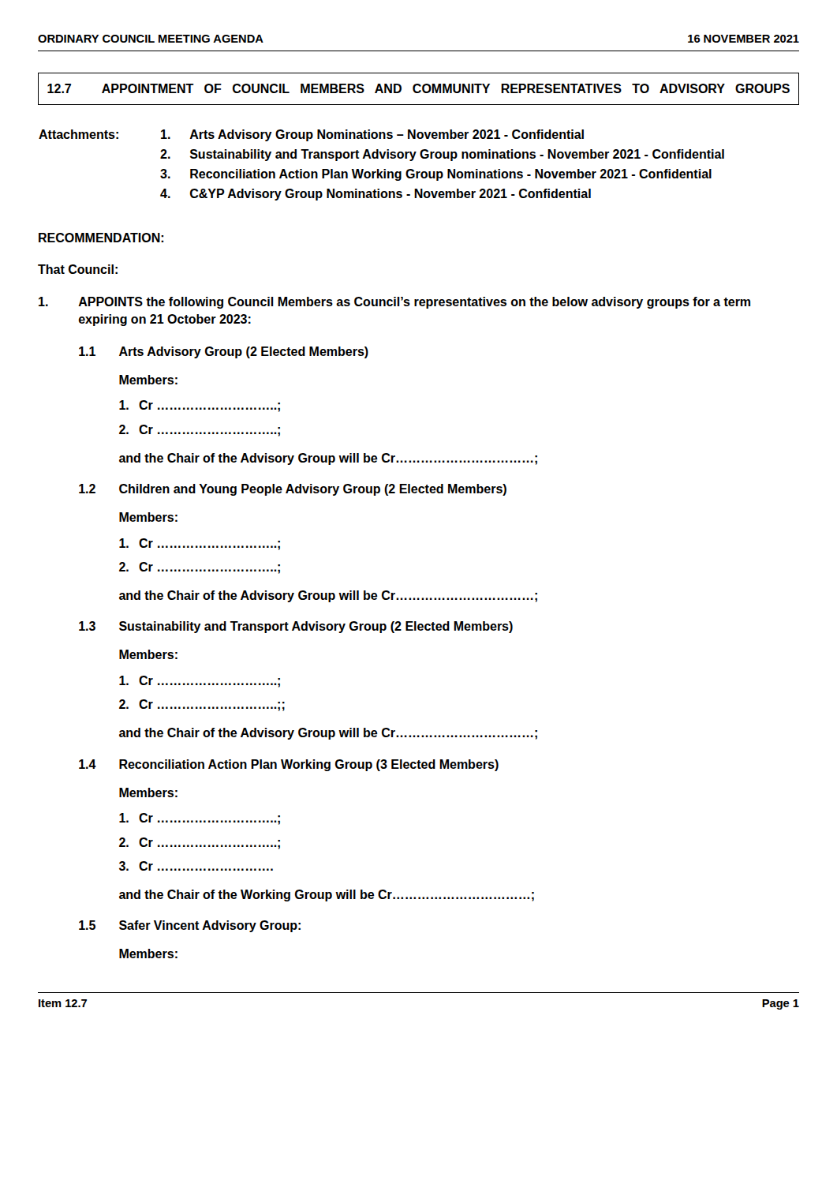ORDINARY COUNCIL MEETING AGENDA 16 NOVEMBER 2021
| 12.7 | APPOINTMENT OF COUNCIL MEMBERS AND COMMUNITY REPRESENTATIVES TO ADVISORY GROUPS |
| Attachments: | 1. | Arts Advisory Group Nominations – November 2021 - Confidential |
| | 2. | Sustainability and Transport Advisory Group nominations - November 2021 - Confidential |
| | 3. | Reconciliation Action Plan Working Group Nominations - November 2021 - Confidential |
| | 4. | C&YP Advisory Group Nominations - November 2021 - Confidential |
RECOMMENDATION:
That Council:
1.
APPOINTS the following Council Members as Council’s representatives on the below advisory groups for a term expiring on 21 October 2023:
1.1
Arts Advisory Group (2 Elected Members)
Members:
1. Cr ………………………..;
2. Cr ………………………..;
and the Chair of the Advisory Group will be Cr……………………………;
1.2
Children and Young People Advisory Group (2 Elected Members)
Members:
1. Cr ………………………..;
2. Cr ………………………..;
and the Chair of the Advisory Group will be Cr……………………………;
1.3
Sustainability and Transport Advisory Group (2 Elected Members)
Members:
1. Cr ………………………..;
2. Cr ………………………..;;
and the Chair of the Advisory Group will be Cr……………………………;
1.4
Reconciliation Action Plan Working Group (3 Elected Members)
Members:
1. Cr ………………………..;
2. Cr ………………………..;
3. Cr ……………………….
and the Chair of the Working Group will be Cr……………………………;
1.5
Safer Vincent Advisory Group:
Members:
Item 12.7 Page 1